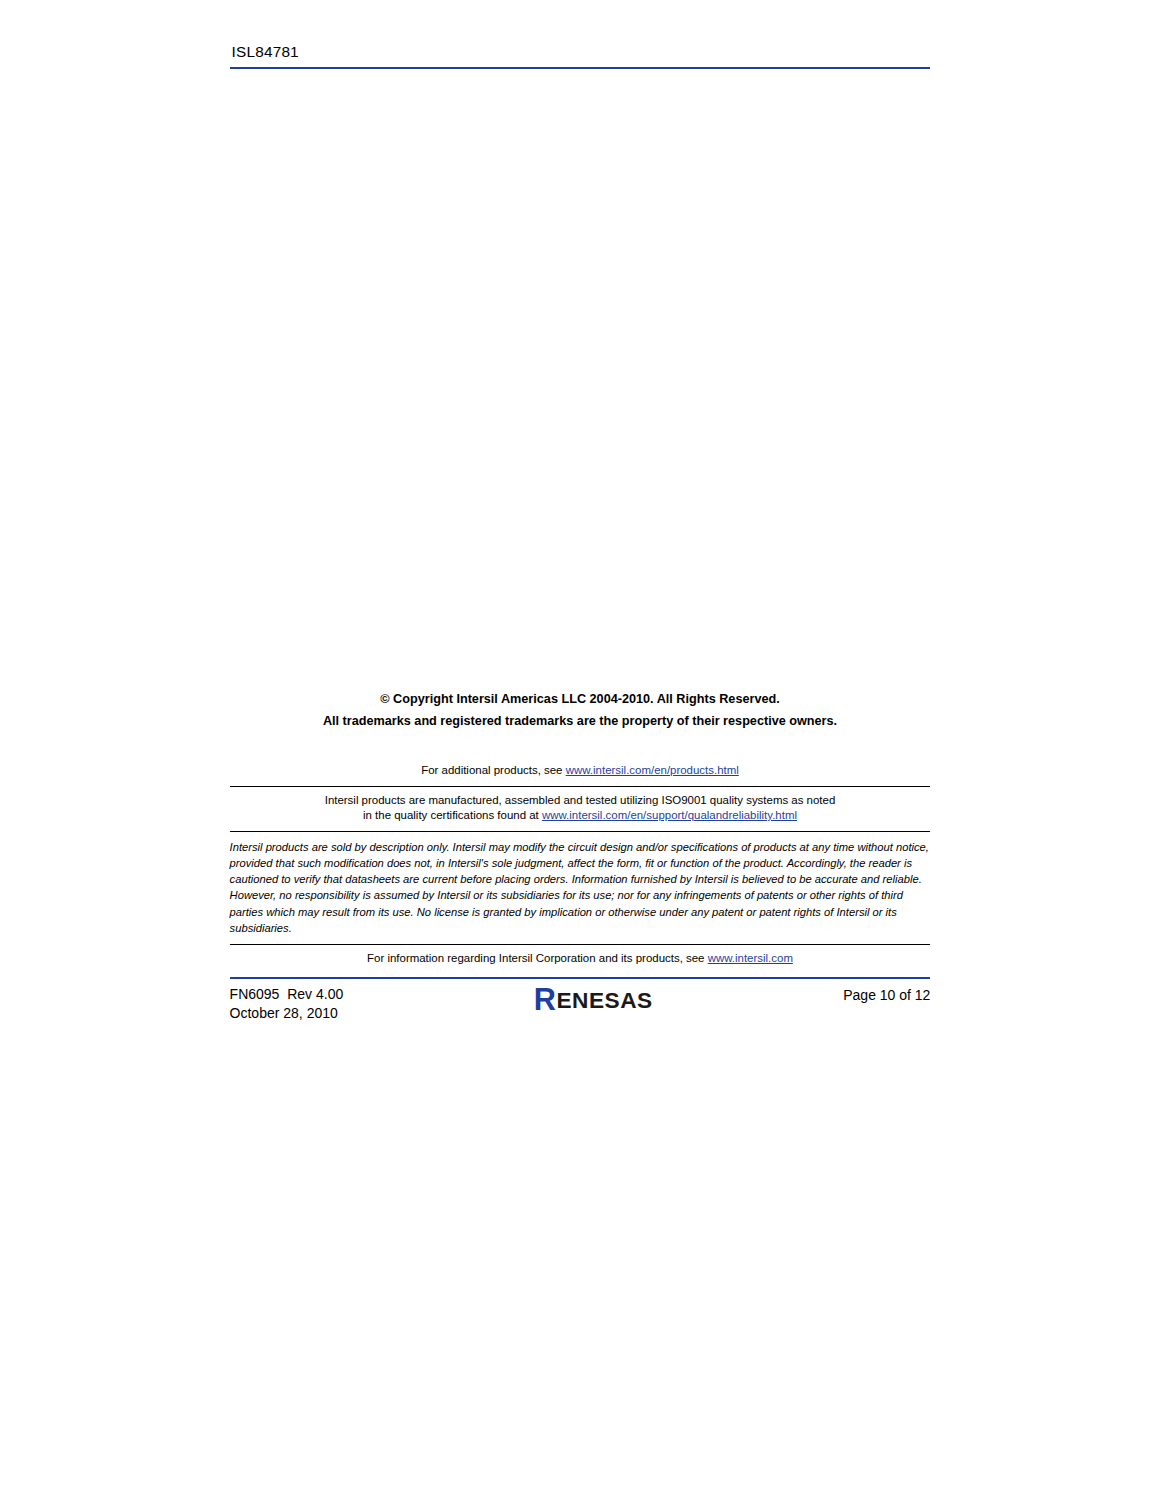ISL84781
© Copyright Intersil Americas LLC 2004-2010. All Rights Reserved. All trademarks and registered trademarks are the property of their respective owners.
For additional products, see www.intersil.com/en/products.html
Intersil products are manufactured, assembled and tested utilizing ISO9001 quality systems as noted
in the quality certifications found at www.intersil.com/en/support/qualandreliability.html
Intersil products are sold by description only. Intersil may modify the circuit design and/or specifications of products at any time without notice, provided that such modification does not, in Intersil's sole judgment, affect the form, fit or function of the product. Accordingly, the reader is cautioned to verify that datasheets are current before placing orders. Information furnished by Intersil is believed to be accurate and reliable. However, no responsibility is assumed by Intersil or its subsidiaries for its use; nor for any infringements of patents or other rights of third parties which may result from its use. No license is granted by implication or otherwise under any patent or patent rights of Intersil or its subsidiaries.
For information regarding Intersil Corporation and its products, see www.intersil.com
FN6095 Rev 4.00
October 28, 2010
RENESAS
Page 10 of 12